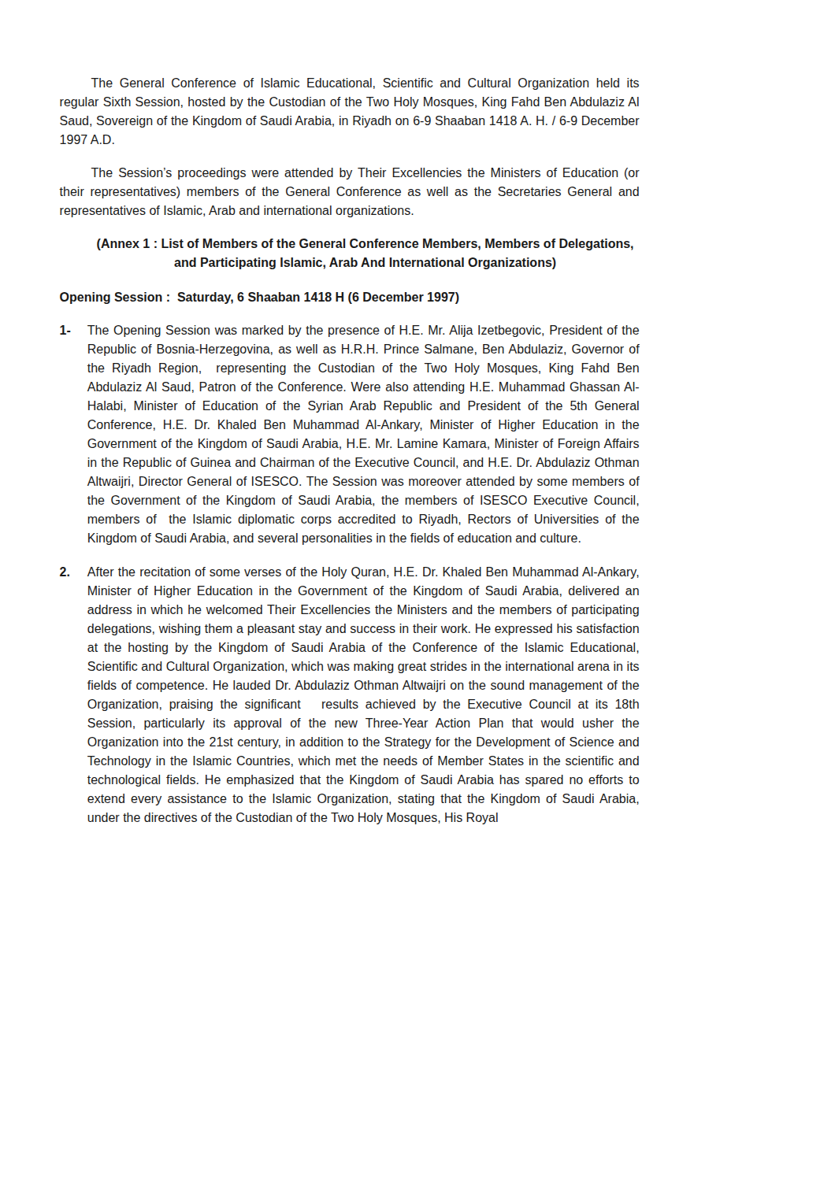The General Conference of Islamic Educational, Scientific and Cultural Organization held its regular Sixth Session, hosted by the Custodian of the Two Holy Mosques, King Fahd Ben Abdulaziz Al Saud, Sovereign of the Kingdom of Saudi Arabia, in Riyadh on 6-9 Shaaban 1418 A. H. / 6-9 December 1997 A.D.
The Session’s proceedings were attended by Their Excellencies the Ministers of Education (or their representatives) members of the General Conference as well as the Secretaries General and representatives of Islamic, Arab and international organizations.
(Annex 1 : List of Members of the General Conference Members, Members of Delegations, and Participating Islamic, Arab And International Organizations)
Opening Session : Saturday, 6 Shaaban 1418 H (6 December 1997)
The Opening Session was marked by the presence of H.E. Mr. Alija Izetbegovic, President of the Republic of Bosnia-Herzegovina, as well as H.R.H. Prince Salmane, Ben Abdulaziz, Governor of the Riyadh Region, representing the Custodian of the Two Holy Mosques, King Fahd Ben Abdulaziz Al Saud, Patron of the Conference. Were also attending H.E. Muhammad Ghassan Al-Halabi, Minister of Education of the Syrian Arab Republic and President of the 5th General Conference, H.E. Dr. Khaled Ben Muhammad Al-Ankary, Minister of Higher Education in the Government of the Kingdom of Saudi Arabia, H.E. Mr. Lamine Kamara, Minister of Foreign Affairs in the Republic of Guinea and Chairman of the Executive Council, and H.E. Dr. Abdulaziz Othman Altwaijri, Director General of ISESCO. The Session was moreover attended by some members of the Government of the Kingdom of Saudi Arabia, the members of ISESCO Executive Council, members of the Islamic diplomatic corps accredited to Riyadh, Rectors of Universities of the Kingdom of Saudi Arabia, and several personalities in the fields of education and culture.
After the recitation of some verses of the Holy Quran, H.E. Dr. Khaled Ben Muhammad Al-Ankary, Minister of Higher Education in the Government of the Kingdom of Saudi Arabia, delivered an address in which he welcomed Their Excellencies the Ministers and the members of participating delegations, wishing them a pleasant stay and success in their work. He expressed his satisfaction at the hosting by the Kingdom of Saudi Arabia of the Conference of the Islamic Educational, Scientific and Cultural Organization, which was making great strides in the international arena in its fields of competence. He lauded Dr. Abdulaziz Othman Altwaijri on the sound management of the Organization, praising the significant results achieved by the Executive Council at its 18th Session, particularly its approval of the new Three-Year Action Plan that would usher the Organization into the 21st century, in addition to the Strategy for the Development of Science and Technology in the Islamic Countries, which met the needs of Member States in the scientific and technological fields. He emphasized that the Kingdom of Saudi Arabia has spared no efforts to extend every assistance to the Islamic Organization, stating that the Kingdom of Saudi Arabia, under the directives of the Custodian of the Two Holy Mosques, His Royal